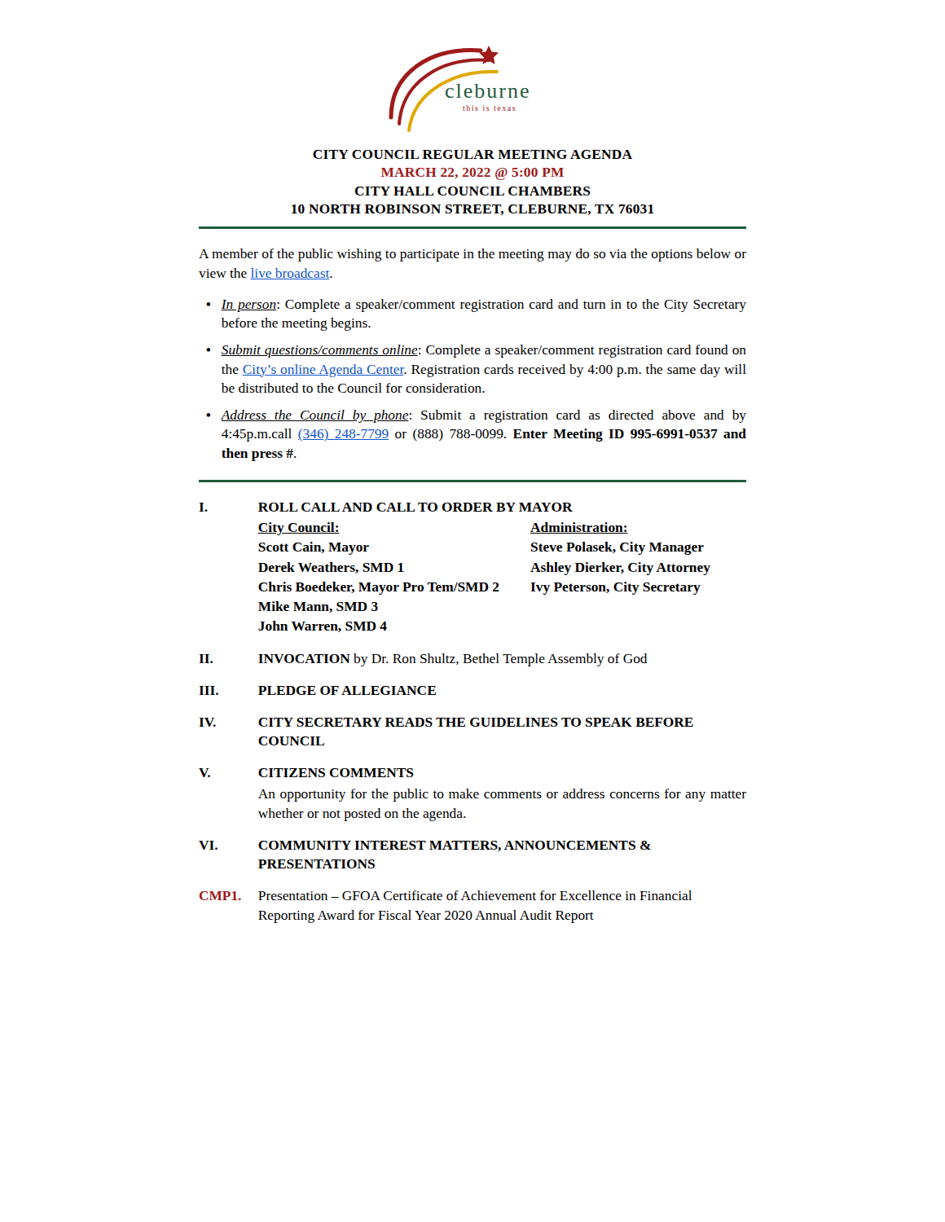cleburne this is texas
CITY COUNCIL REGULAR MEETING AGENDA
MARCH 22, 2022 @ 5:00 PM
CITY HALL COUNCIL CHAMBERS
10 NORTH ROBINSON STREET, CLEBURNE, TX 76031
A member of the public wishing to participate in the meeting may do so via the options below or view the live broadcast.
In person: Complete a speaker/comment registration card and turn in to the City Secretary before the meeting begins.
Submit questions/comments online: Complete a speaker/comment registration card found on the City’s online Agenda Center. Registration cards received by 4:00 p.m. the same day will be distributed to the Council for consideration.
Address the Council by phone: Submit a registration card as directed above and by 4:45p.m.call (346) 248-7799 or (888) 788-0099. Enter Meeting ID 995-6991-0537 and then press #.
| I. | ROLL CALL AND CALL TO ORDER BY MAYOR / City Council: / Administration: / / Scott Cain, Mayor / Steve Polasek, City Manager / / Derek Weathers, SMD 1 / Ashley Dierker, City Attorney / / Chris Boedeker, Mayor Pro Tem/SMD 2 / Ivy Peterson, City Secretary / / Mike Mann, SMD 3 / / / John Warren, SMD 4 / / |
| II. | INVOCATION by Dr. Ron Shultz, Bethel Temple Assembly of God |
| III. | PLEDGE OF ALLEGIANCE |
| IV. | CITY SECRETARY READS THE GUIDELINES TO SPEAK BEFORE COUNCIL |
| V. | CITIZENS COMMENTS An opportunity for the public to make comments or address concerns for any matter whether or not posted on the agenda. |
| VI. | COMMUNITY INTEREST MATTERS, ANNOUNCEMENTS & PRESENTATIONS |
| CMP1. | Presentation – GFOA Certificate of Achievement for Excellence in Financial Reporting Award for Fiscal Year 2020 Annual Audit Report |